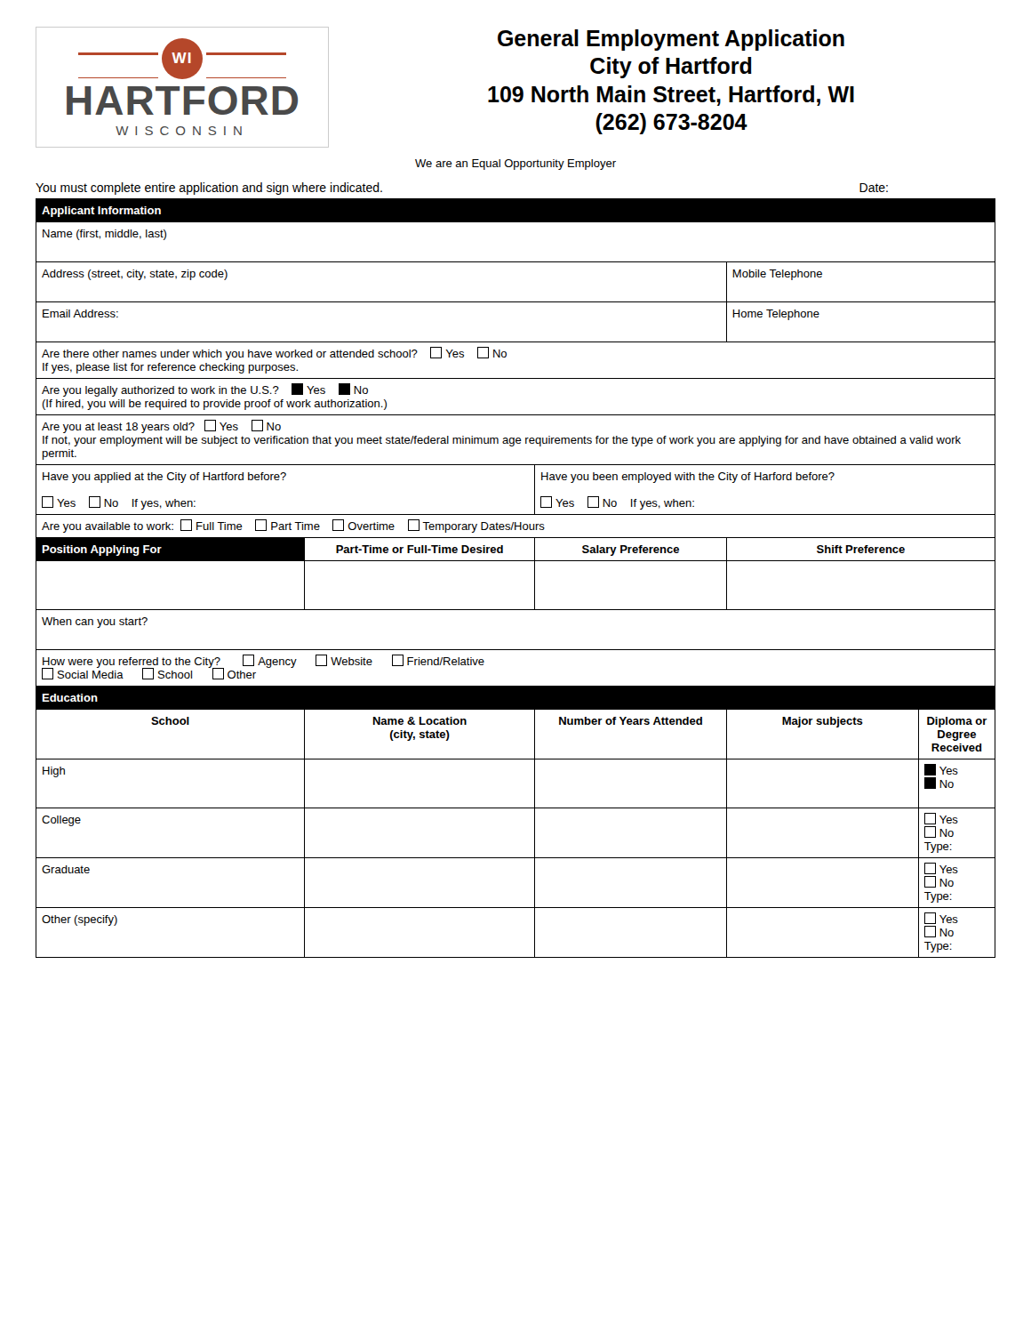WI
HARTFORD
WISCONSIN
General Employment Application
City of Hartford
109 North Main Street, Hartford, WI
(262) 673-8204
We are an Equal Opportunity Employer
You must complete entire application and sign where indicated.
Date:
| Applicant Information |
| Name (first, middle, last) |
| Address (street, city, state, zip code) | Mobile Telephone |
| Email Address: | Home Telephone |
| Are there other names under which you have worked or attended school? Yes No If yes, please list for reference checking purposes. |
| Are you legally authorized to work in the U.S.? Yes No (If hired, you will be required to provide proof of work authorization.) |
| Are you at least 18 years old? Yes No If not, your employment will be subject to verification that you meet state/federal minimum age requirements for the type of work you are applying for and have obtained a valid work permit. |
| Have you applied at the City of Hartford before? Yes No If yes, when: | Have you been employed with the City of Harford before? Yes No If yes, when: |
| Are you available to work: Full Time Part Time Overtime Temporary Dates/Hours |
| Position Applying For | Part-Time or Full-Time Desired | Salary Preference | Shift Preference |
| When can you start? |
| How were you referred to the City? Agency Website Friend/Relative Social Media School Other |
| Education |
| School | Name & Location (city, state) | Number of Years Attended | Major subjects | Diploma or Degree Received |
| High | | | | Yes No |
| College | | | | Yes No Type: |
| Graduate | | | | Yes No Type: |
| Other (specify) | | | | Yes No Type: |